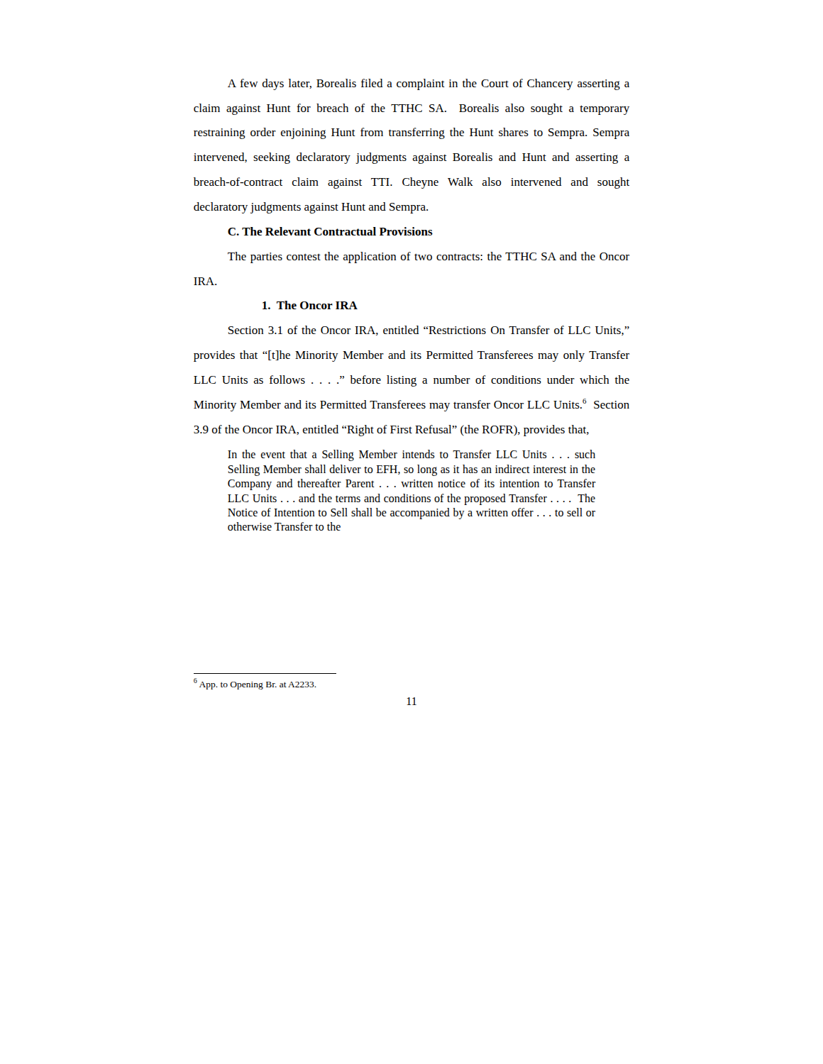A few days later, Borealis filed a complaint in the Court of Chancery asserting a claim against Hunt for breach of the TTHC SA. Borealis also sought a temporary restraining order enjoining Hunt from transferring the Hunt shares to Sempra. Sempra intervened, seeking declaratory judgments against Borealis and Hunt and asserting a breach-of-contract claim against TTI. Cheyne Walk also intervened and sought declaratory judgments against Hunt and Sempra.
C. The Relevant Contractual Provisions
The parties contest the application of two contracts: the TTHC SA and the Oncor IRA.
1. The Oncor IRA
Section 3.1 of the Oncor IRA, entitled “Restrictions On Transfer of LLC Units,” provides that “[t]he Minority Member and its Permitted Transferees may only Transfer LLC Units as follows . . . .” before listing a number of conditions under which the Minority Member and its Permitted Transferees may transfer Oncor LLC Units.6 Section 3.9 of the Oncor IRA, entitled “Right of First Refusal” (the ROFR), provides that,
In the event that a Selling Member intends to Transfer LLC Units . . . such Selling Member shall deliver to EFH, so long as it has an indirect interest in the Company and thereafter Parent . . . written notice of its intention to Transfer LLC Units . . . and the terms and conditions of the proposed Transfer . . . . The Notice of Intention to Sell shall be accompanied by a written offer . . . to sell or otherwise Transfer to the
6 App. to Opening Br. at A2233.
11